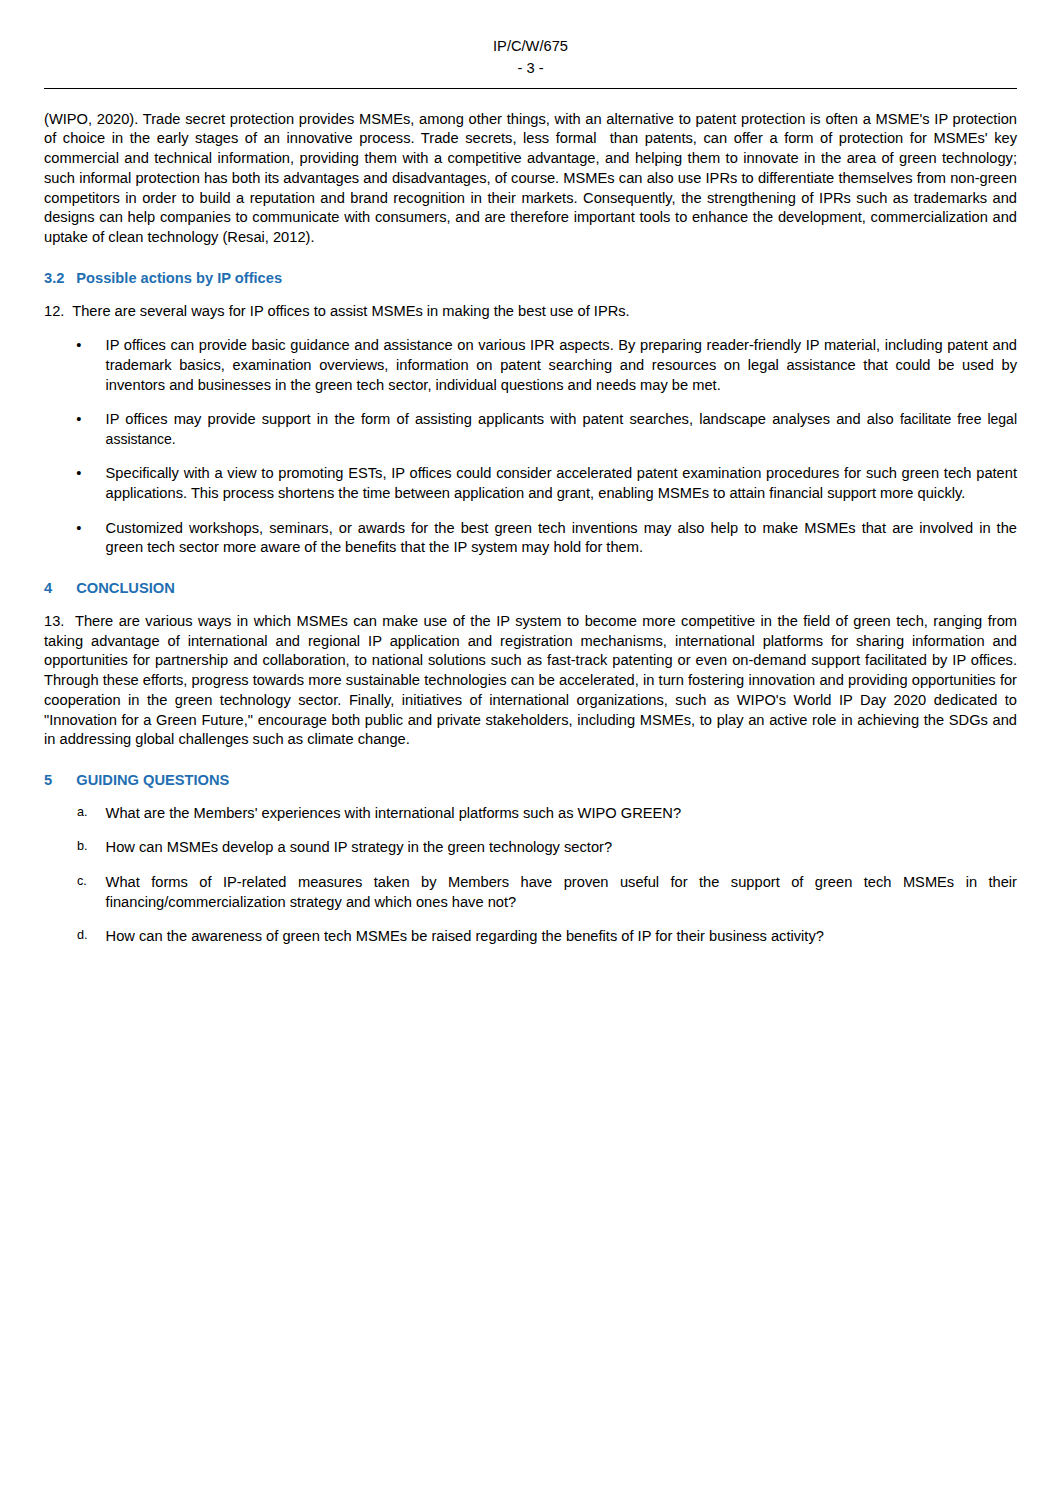IP/C/W/675
- 3 -
(WIPO, 2020). Trade secret protection provides MSMEs, among other things, with an alternative to patent protection is often a MSME's IP protection of choice in the early stages of an innovative process. Trade secrets, less formal than patents, can offer a form of protection for MSMEs' key commercial and technical information, providing them with a competitive advantage, and helping them to innovate in the area of green technology; such informal protection has both its advantages and disadvantages, of course. MSMEs can also use IPRs to differentiate themselves from non-green competitors in order to build a reputation and brand recognition in their markets. Consequently, the strengthening of IPRs such as trademarks and designs can help companies to communicate with consumers, and are therefore important tools to enhance the development, commercialization and uptake of clean technology (Resai, 2012).
3.2 Possible actions by IP offices
12. There are several ways for IP offices to assist MSMEs in making the best use of IPRs.
IP offices can provide basic guidance and assistance on various IPR aspects. By preparing reader-friendly IP material, including patent and trademark basics, examination overviews, information on patent searching and resources on legal assistance that could be used by inventors and businesses in the green tech sector, individual questions and needs may be met.
IP offices may provide support in the form of assisting applicants with patent searches, landscape analyses and also facilitate free legal assistance.
Specifically with a view to promoting ESTs, IP offices could consider accelerated patent examination procedures for such green tech patent applications. This process shortens the time between application and grant, enabling MSMEs to attain financial support more quickly.
Customized workshops, seminars, or awards for the best green tech inventions may also help to make MSMEs that are involved in the green tech sector more aware of the benefits that the IP system may hold for them.
4 CONCLUSION
13. There are various ways in which MSMEs can make use of the IP system to become more competitive in the field of green tech, ranging from taking advantage of international and regional IP application and registration mechanisms, international platforms for sharing information and opportunities for partnership and collaboration, to national solutions such as fast-track patenting or even on-demand support facilitated by IP offices. Through these efforts, progress towards more sustainable technologies can be accelerated, in turn fostering innovation and providing opportunities for cooperation in the green technology sector. Finally, initiatives of international organizations, such as WIPO's World IP Day 2020 dedicated to "Innovation for a Green Future," encourage both public and private stakeholders, including MSMEs, to play an active role in achieving the SDGs and in addressing global challenges such as climate change.
5 GUIDING QUESTIONS
What are the Members' experiences with international platforms such as WIPO GREEN?
How can MSMEs develop a sound IP strategy in the green technology sector?
What forms of IP-related measures taken by Members have proven useful for the support of green tech MSMEs in their financing/commercialization strategy and which ones have not?
How can the awareness of green tech MSMEs be raised regarding the benefits of IP for their business activity?